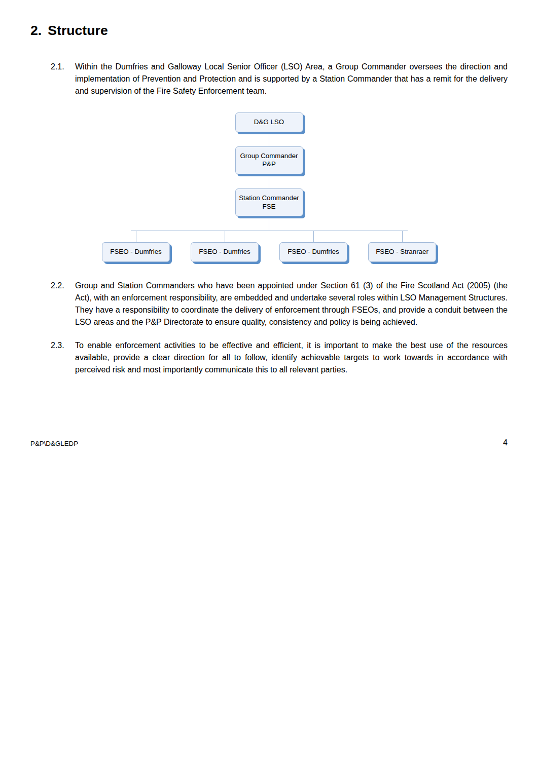2. Structure
2.1. Within the Dumfries and Galloway Local Senior Officer (LSO) Area, a Group Commander oversees the direction and implementation of Prevention and Protection and is supported by a Station Commander that has a remit for the delivery and supervision of the Fire Safety Enforcement team.
D&G LSO
Group Commander P&P
Station Commander FSE
FSEO - Dumfries
FSEO - Dumfries
FSEO - Dumfries
FSEO - Stranraer
2.2. Group and Station Commanders who have been appointed under Section 61 (3) of the Fire Scotland Act (2005) (the Act), with an enforcement responsibility, are embedded and undertake several roles within LSO Management Structures. They have a responsibility to coordinate the delivery of enforcement through FSEOs, and provide a conduit between the LSO areas and the P&P Directorate to ensure quality, consistency and policy is being achieved.
2.3. To enable enforcement activities to be effective and efficient, it is important to make the best use of the resources available, provide a clear direction for all to follow, identify achievable targets to work towards in accordance with perceived risk and most importantly communicate this to all relevant parties.
P&P\D&GLEDP 4